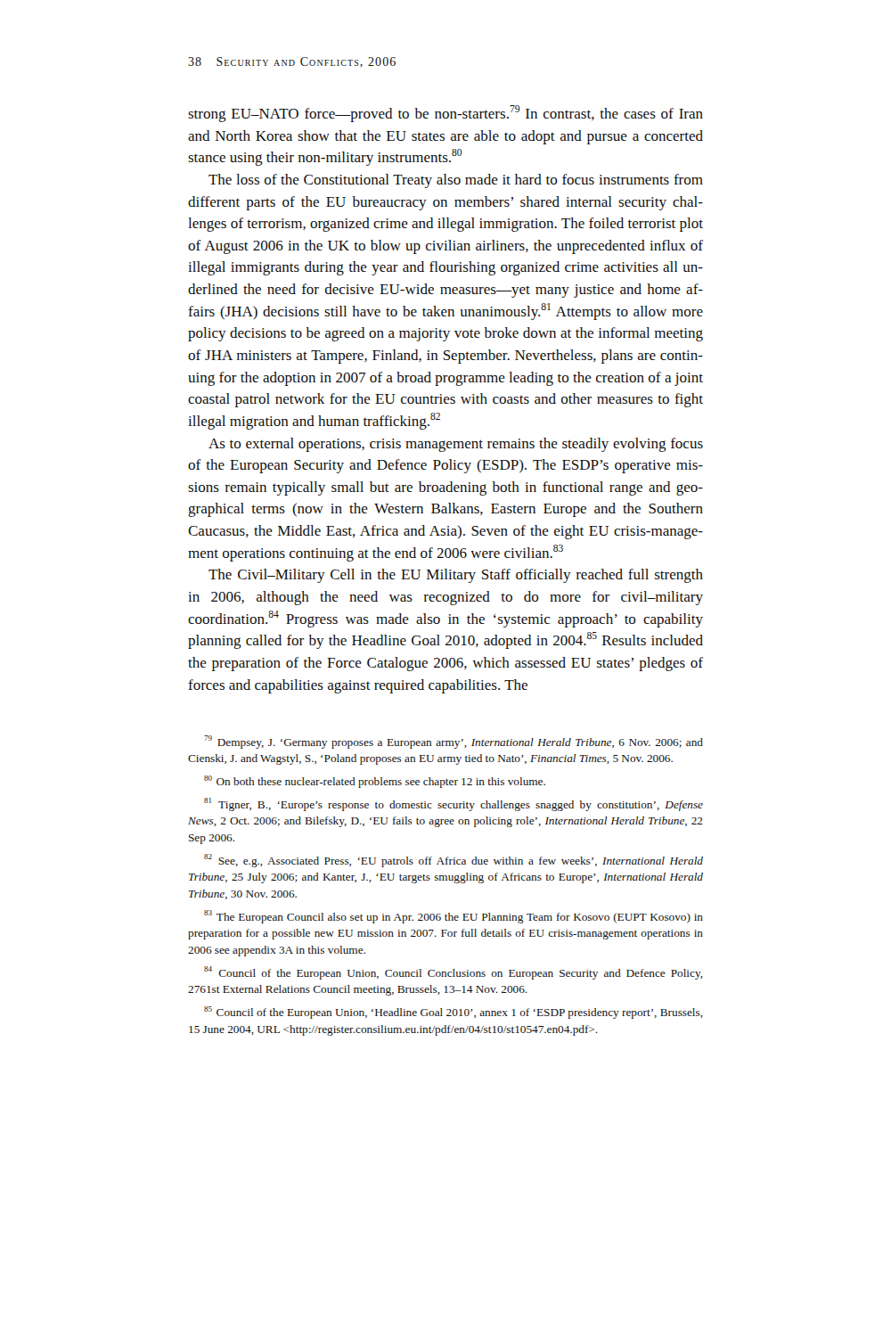38 Security and Conflicts, 2006
strong EU–NATO force—proved to be non-starters.79 In contrast, the cases of Iran and North Korea show that the EU states are able to adopt and pursue a concerted stance using their non-military instruments.80
The loss of the Constitutional Treaty also made it hard to focus instruments from different parts of the EU bureaucracy on members’ shared internal security challenges of terrorism, organized crime and illegal immigration. The foiled terrorist plot of August 2006 in the UK to blow up civilian airliners, the unprecedented influx of illegal immigrants during the year and flourishing organized crime activities all underlined the need for decisive EU-wide measures—yet many justice and home affairs (JHA) decisions still have to be taken unanimously.81 Attempts to allow more policy decisions to be agreed on a majority vote broke down at the informal meeting of JHA ministers at Tampere, Finland, in September. Nevertheless, plans are continuing for the adoption in 2007 of a broad programme leading to the creation of a joint coastal patrol network for the EU countries with coasts and other measures to fight illegal migration and human trafficking.82
As to external operations, crisis management remains the steadily evolving focus of the European Security and Defence Policy (ESDP). The ESDP’s operative missions remain typically small but are broadening both in functional range and geographical terms (now in the Western Balkans, Eastern Europe and the Southern Caucasus, the Middle East, Africa and Asia). Seven of the eight EU crisis-management operations continuing at the end of 2006 were civilian.83
The Civil–Military Cell in the EU Military Staff officially reached full strength in 2006, although the need was recognized to do more for civil–military coordination.84 Progress was made also in the ‘systemic approach’ to capability planning called for by the Headline Goal 2010, adopted in 2004.85 Results included the preparation of the Force Catalogue 2006, which assessed EU states’ pledges of forces and capabilities against required capabilities. The
79 Dempsey, J. ‘Germany proposes a European army’, International Herald Tribune, 6 Nov. 2006; and Cienski, J. and Wagstyl, S., ‘Poland proposes an EU army tied to Nato’, Financial Times, 5 Nov. 2006.
80 On both these nuclear-related problems see chapter 12 in this volume.
81 Tigner, B., ‘Europe’s response to domestic security challenges snagged by constitution’, Defense News, 2 Oct. 2006; and Bilefsky, D., ‘EU fails to agree on policing role’, International Herald Tribune, 22 Sep 2006.
82 See, e.g., Associated Press, ‘EU patrols off Africa due within a few weeks’, International Herald Tribune, 25 July 2006; and Kanter, J., ‘EU targets smuggling of Africans to Europe’, International Herald Tribune, 30 Nov. 2006.
83 The European Council also set up in Apr. 2006 the EU Planning Team for Kosovo (EUPT Kosovo) in preparation for a possible new EU mission in 2007. For full details of EU crisis-management operations in 2006 see appendix 3A in this volume.
84 Council of the European Union, Council Conclusions on European Security and Defence Policy, 2761st External Relations Council meeting, Brussels, 13–14 Nov. 2006.
85 Council of the European Union, ‘Headline Goal 2010’, annex 1 of ‘ESDP presidency report’, Brussels, 15 June 2004, URL <http://register.consilium.eu.int/pdf/en/04/st10/st10547.en04.pdf>.